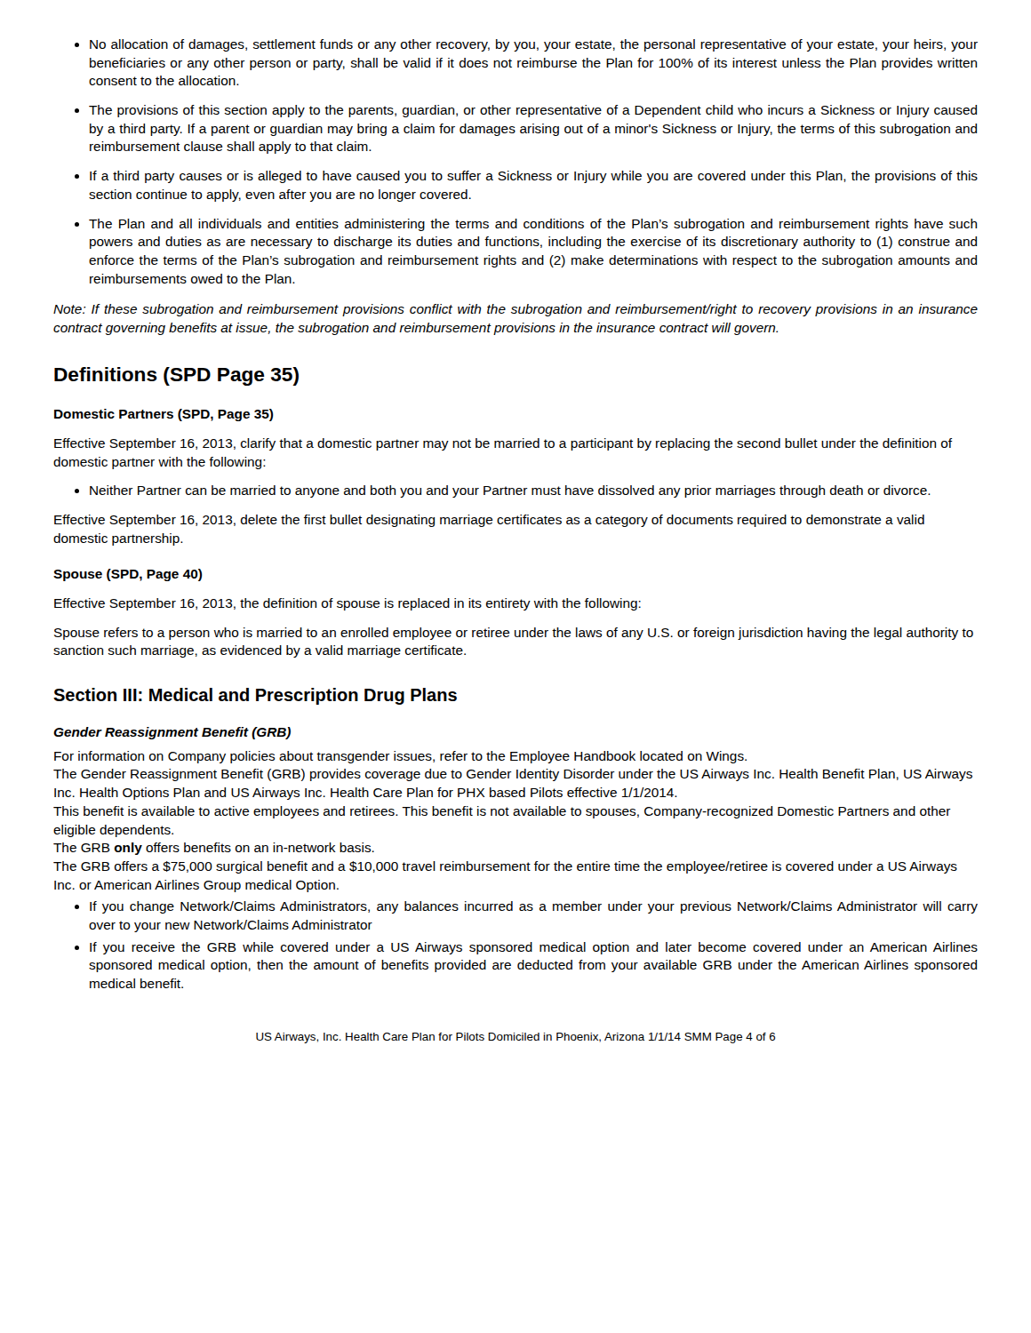No allocation of damages, settlement funds or any other recovery, by you, your estate, the personal representative of your estate, your heirs, your beneficiaries or any other person or party, shall be valid if it does not reimburse the Plan for 100% of its interest unless the Plan provides written consent to the allocation.
The provisions of this section apply to the parents, guardian, or other representative of a Dependent child who incurs a Sickness or Injury caused by a third party. If a parent or guardian may bring a claim for damages arising out of a minor's Sickness or Injury, the terms of this subrogation and reimbursement clause shall apply to that claim.
If a third party causes or is alleged to have caused you to suffer a Sickness or Injury while you are covered under this Plan, the provisions of this section continue to apply, even after you are no longer covered.
The Plan and all individuals and entities administering the terms and conditions of the Plan’s subrogation and reimbursement rights have such powers and duties as are necessary to discharge its duties and functions, including the exercise of its discretionary authority to (1) construe and enforce the terms of the Plan’s subrogation and reimbursement rights and (2) make determinations with respect to the subrogation amounts and reimbursements owed to the Plan.
Note: If these subrogation and reimbursement provisions conflict with the subrogation and reimbursement/right to recovery provisions in an insurance contract governing benefits at issue, the subrogation and reimbursement provisions in the insurance contract will govern.
Definitions (SPD Page 35)
Domestic Partners (SPD, Page 35)
Effective September 16, 2013, clarify that a domestic partner may not be married to a participant by replacing the second bullet under the definition of domestic partner with the following:
Neither Partner can be married to anyone and both you and your Partner must have dissolved any prior marriages through death or divorce.
Effective September 16, 2013, delete the first bullet designating marriage certificates as a category of documents required to demonstrate a valid domestic partnership.
Spouse (SPD, Page 40)
Effective September 16, 2013, the definition of spouse is replaced in its entirety with the following:
Spouse refers to a person who is married to an enrolled employee or retiree under the laws of any U.S. or foreign jurisdiction having the legal authority to sanction such marriage, as evidenced by a valid marriage certificate.
Section III: Medical and Prescription Drug Plans
Gender Reassignment Benefit (GRB)
For information on Company policies about transgender issues, refer to the Employee Handbook located on Wings.
The Gender Reassignment Benefit (GRB) provides coverage due to Gender Identity Disorder under the US Airways Inc. Health Benefit Plan, US Airways Inc. Health Options Plan and US Airways Inc. Health Care Plan for PHX based Pilots effective 1/1/2014.
This benefit is available to active employees and retirees. This benefit is not available to spouses, Company-recognized Domestic Partners and other eligible dependents.
The GRB only offers benefits on an in-network basis.
The GRB offers a $75,000 surgical benefit and a $10,000 travel reimbursement for the entire time the employee/retiree is covered under a US Airways Inc. or American Airlines Group medical Option.
If you change Network/Claims Administrators, any balances incurred as a member under your previous Network/Claims Administrator will carry over to your new Network/Claims Administrator
If you receive the GRB while covered under a US Airways sponsored medical option and later become covered under an American Airlines sponsored medical option, then the amount of benefits provided are deducted from your available GRB under the American Airlines sponsored medical benefit.
US Airways, Inc. Health Care Plan for Pilots Domiciled in Phoenix, Arizona 1/1/14 SMM Page 4 of 6